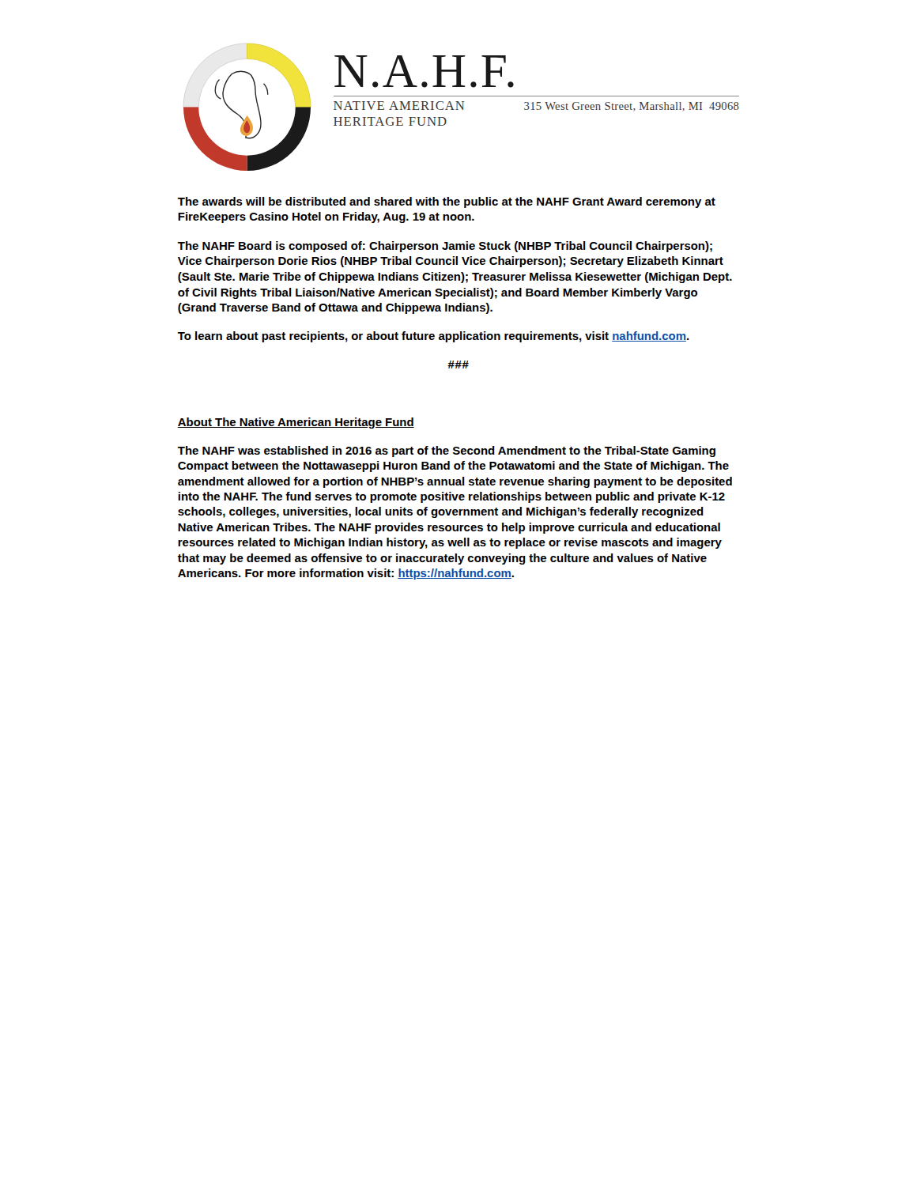N.A.H.F.
Native American Heritage Fund
315 West Green Street, Marshall, MI 49068
The awards will be distributed and shared with the public at the NAHF Grant Award ceremony at FireKeepers Casino Hotel on Friday, Aug. 19 at noon.
The NAHF Board is composed of: Chairperson Jamie Stuck (NHBP Tribal Council Chairperson); Vice Chairperson Dorie Rios (NHBP Tribal Council Vice Chairperson); Secretary Elizabeth Kinnart (Sault Ste. Marie Tribe of Chippewa Indians Citizen); Treasurer Melissa Kiesewetter (Michigan Dept. of Civil Rights Tribal Liaison/Native American Specialist); and Board Member Kimberly Vargo (Grand Traverse Band of Ottawa and Chippewa Indians).
To learn about past recipients, or about future application requirements, visit nahfund.com.
###
About The Native American Heritage Fund
The NAHF was established in 2016 as part of the Second Amendment to the Tribal-State Gaming Compact between the Nottawaseppi Huron Band of the Potawatomi and the State of Michigan. The amendment allowed for a portion of NHBP’s annual state revenue sharing payment to be deposited into the NAHF. The fund serves to promote positive relationships between public and private K-12 schools, colleges, universities, local units of government and Michigan’s federally recognized Native American Tribes. The NAHF provides resources to help improve curricula and educational resources related to Michigan Indian history, as well as to replace or revise mascots and imagery that may be deemed as offensive to or inaccurately conveying the culture and values of Native Americans. For more information visit: https://nahfund.com.